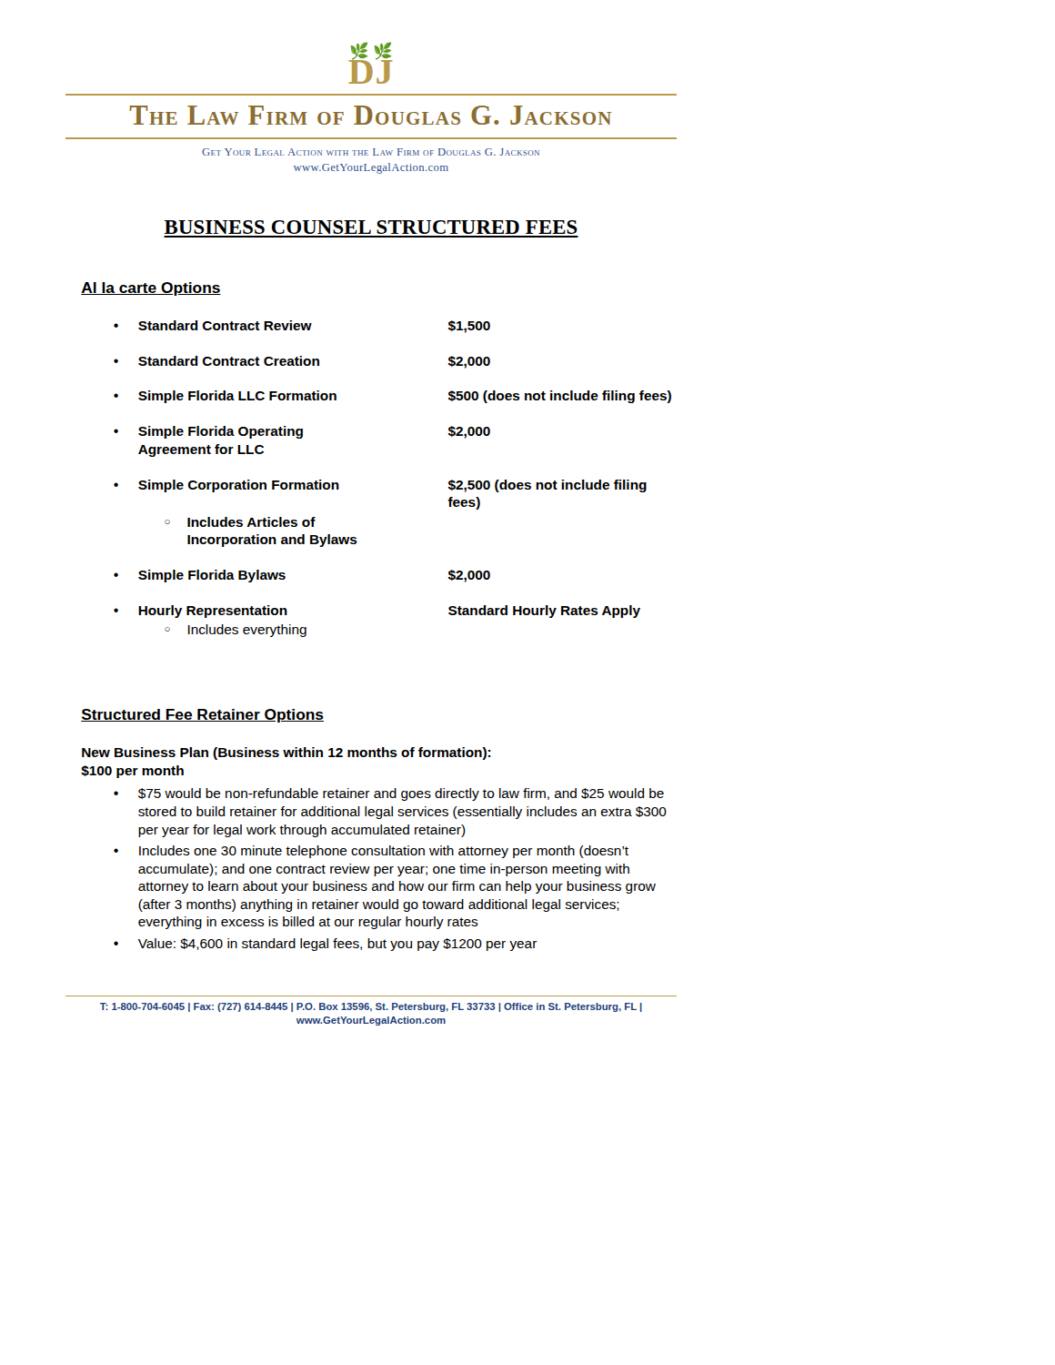🌿 🌿
DJ
The Law Firm of Douglas G. Jackson
Get Your Legal Action with the Law Firm of Douglas G. Jackson www.GetYourLegalAction.com
BUSINESS COUNSEL STRUCTURED FEES
Al la carte Options
Standard Contract Review $1,500
Standard Contract Creation $2,000
Simple Florida LLC Formation $500 (does not include filing fees)
Simple Florida OperatingAgreement for LLC $2,000
Simple Corporation Formation $2,500 (does not include filing fees)
Includes Articles of
Incorporation and Bylaws
Simple Florida Bylaws $2,000
Hourly Representation Standard Hourly Rates Apply
Includes everything
Structured Fee Retainer Options
New Business Plan (Business within 12 months of formation):
$100 per month
$75 would be non-refundable retainer and goes directly to law firm, and $25 would be stored to build retainer for additional legal services (essentially includes an extra $300 per year for legal work through accumulated retainer)
Includes one 30 minute telephone consultation with attorney per month (doesn’t accumulate); and one contract review per year; one time in-person meeting with attorney to learn about your business and how our firm can help your business grow (after 3 months) anything in retainer would go toward additional legal services; everything in excess is billed at our regular hourly rates
Value: $4,600 in standard legal fees, but you pay $1200 per year
T: 1-800-704-6045 | Fax: (727) 614-8445 | P.O. Box 13596, St. Petersburg, FL 33733 | Office in St. Petersburg, FL | www.GetYourLegalAction.com